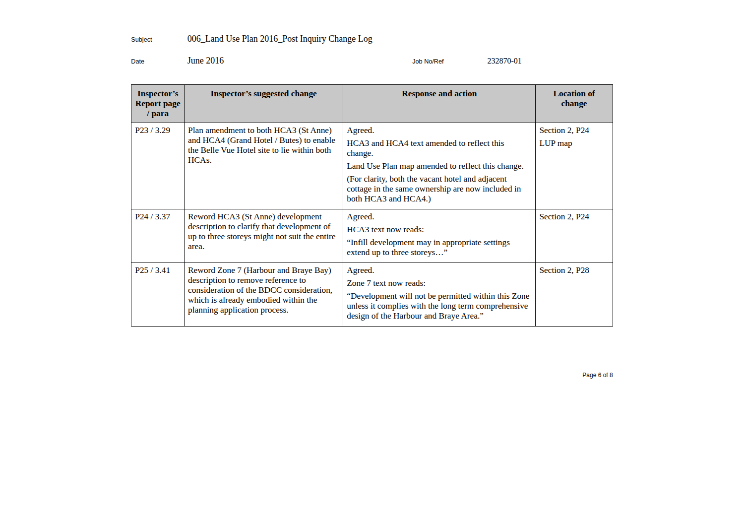Subject
006_Land Use Plan 2016_Post Inquiry Change Log
Date
June 2016
Job No/Ref
232870-01
| Inspector’s Report page / para | Inspector’s suggested change | Response and action | Location of change |
| --- | --- | --- | --- |
| P23 / 3.29 | Plan amendment to both HCA3 (St Anne) and HCA4 (Grand Hotel / Butes) to enable the Belle Vue Hotel site to lie within both HCAs. | Agreed. HCA3 and HCA4 text amended to reflect this change. Land Use Plan map amended to reflect this change. (For clarity, both the vacant hotel and adjacent cottage in the same ownership are now included in both HCA3 and HCA4.) | Section 2, P24 LUP map |
| P24 / 3.37 | Reword HCA3 (St Anne) development description to clarify that development of up to three storeys might not suit the entire area. | Agreed. HCA3 text now reads: “Infill development may in appropriate settings extend up to three storeys…” | Section 2, P24 |
| P25 / 3.41 | Reword Zone 7 (Harbour and Braye Bay) description to remove reference to consideration of the BDCC consideration, which is already embodied within the planning application process. | Agreed. Zone 7 text now reads: “Development will not be permitted within this Zone unless it complies with the long term comprehensive design of the Harbour and Braye Area.” | Section 2, P28 |
Page 6 of 8